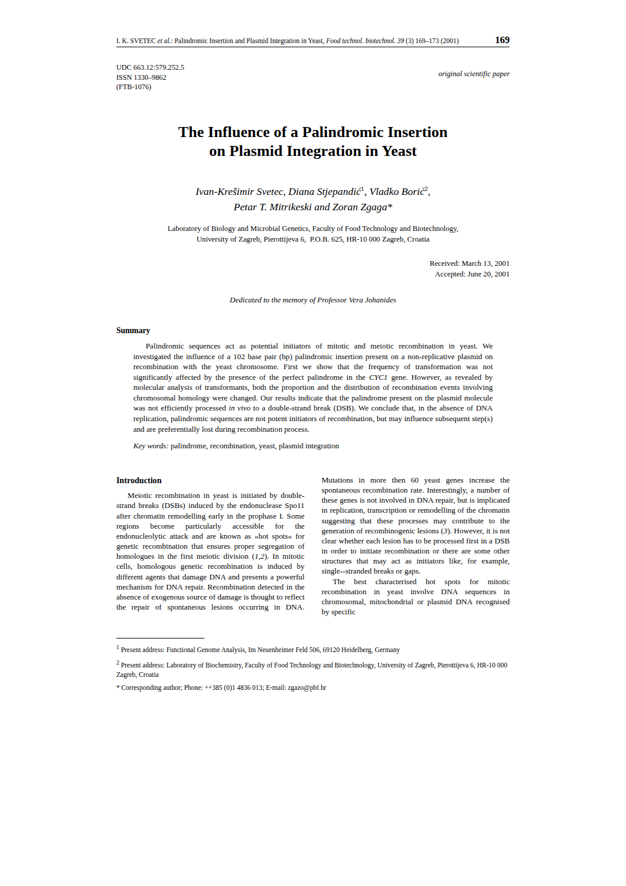I. K. SVETEC et al.: Palindromic Insertion and Plasmid Integration in Yeast, Food technol. biotechnol. 39 (3) 169–173 (2001)
169
UDC 663.12:579.252.5
ISSN 1330–9862
(FTB-1076)
original scientific paper
The Influence of a Palindromic Insertion
on Plasmid Integration in Yeast
Ivan-Krešimir Svetec, Diana Stjepandić1, Vladko Borić2,
Petar T. Mitrikeski and Zoran Zgaga*
Laboratory of Biology and Microbial Genetics, Faculty of Food Technology and Biotechnology,
University of Zagreb, Pierottijeva 6, P.O.B. 625, HR-10 000 Zagreb, Croatia
Received: March 13, 2001
Accepted: June 20, 2001
Dedicated to the memory of Professor Vera Johanides
Summary
Palindromic sequences act as potential initiators of mitotic and meiotic recombination in yeast. We investigated the influence of a 102 base pair (bp) palindromic insertion present on a non-replicative plasmid on recombination with the yeast chromosome. First we show that the frequency of transformation was not significantly affected by the presence of the perfect palindrome in the CYC1 gene. However, as revealed by molecular analysis of transformants, both the proportion and the distribution of recombination events involving chromosomal homology were changed. Our results indicate that the palindrome present on the plasmid molecule was not efficiently processed in vivo to a double-strand break (DSB). We conclude that, in the absence of DNA replication, palindromic sequences are not potent initiators of recombination, but may influence subsequent step(s) and are preferentially lost during recombination process.
Key words: palindrome, recombination, yeast, plasmid integration
Introduction
Meiotic recombination in yeast is initiated by double-strand breaks (DSBs) induced by the endonuclease Spo11 after chromatin remodelling early in the prophase I. Some regions become particularly accessible for the endonucleolytic attack and are known as »hot spots« for genetic recombination that ensures proper segregation of homologues in the first meiotic division (1,2). In mitotic cells, homologous genetic recombination is induced by different agents that damage DNA and presents a powerful mechanism for DNA repair. Recombination detected in the absence of exogenous source of damage is thought to reflect the repair of spontaneous lesions occurring in DNA. Mutations in more then 60 yeast genes increase the spontaneous recombination rate. Interestingly, a number of these genes is not involved in DNA repair, but is implicated in replication, transcription or remodelling of the chromatin suggesting that these processes may contribute to the generation of recombinogenic lesions (3). However, it is not clear whether each lesion has to be processed first in a DSB in order to initiate recombination or there are some other structures that may act as initiators like, for example, single--stranded breaks or gaps.
The best characterised hot spots for mitotic recombination in yeast involve DNA sequences in chromosomal, mitochondrial or plasmid DNA recognised by specific
1 Present address: Functional Genome Analysis, Im Neuenheimer Feld 506, 69120 Heidelberg, Germany
2 Present address: Laboratory of Biochemistry, Faculty of Food Technology and Biotechnology, University of Zagreb, Pierottijeva 6, HR-10 000 Zagreb, Croatia
* Corresponding author; Phone: ++385 (0)1 4836 013; E-mail: zgazo@pbf.hr